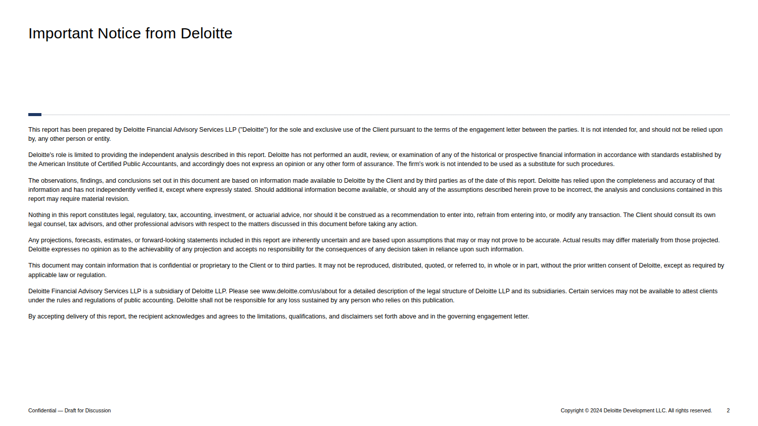Important Notice from Deloitte
This report has been prepared by Deloitte Financial Advisory Services LLP ("Deloitte") for the sole and exclusive use of the Client pursuant to the terms of the engagement letter between the parties. It is not intended for, and should not be relied upon by, any other person or entity.
Deloitte's role is limited to providing the independent analysis described in this report. Deloitte has not performed an audit, review, or examination of any of the historical or prospective financial information in accordance with standards established by the American Institute of Certified Public Accountants, and accordingly does not express an opinion or any other form of assurance. The firm's work is not intended to be used as a substitute for such procedures.
The observations, findings, and conclusions set out in this document are based on information made available to Deloitte by the Client and by third parties as of the date of this report. Deloitte has relied upon the completeness and accuracy of that information and has not independently verified it, except where expressly stated. Should additional information become available, or should any of the assumptions described herein prove to be incorrect, the analysis and conclusions contained in this report may require material revision.
Nothing in this report constitutes legal, regulatory, tax, accounting, investment, or actuarial advice, nor should it be construed as a recommendation to enter into, refrain from entering into, or modify any transaction. The Client should consult its own legal counsel, tax advisors, and other professional advisors with respect to the matters discussed in this document before taking any action.
Any projections, forecasts, estimates, or forward-looking statements included in this report are inherently uncertain and are based upon assumptions that may or may not prove to be accurate. Actual results may differ materially from those projected. Deloitte expresses no opinion as to the achievability of any projection and accepts no responsibility for the consequences of any decision taken in reliance upon such information.
This document may contain information that is confidential or proprietary to the Client or to third parties. It may not be reproduced, distributed, quoted, or referred to, in whole or in part, without the prior written consent of Deloitte, except as required by applicable law or regulation.
Deloitte Financial Advisory Services LLP is a subsidiary of Deloitte LLP. Please see www.deloitte.com/us/about for a detailed description of the legal structure of Deloitte LLP and its subsidiaries. Certain services may not be available to attest clients under the rules and regulations of public accounting. Deloitte shall not be responsible for any loss sustained by any person who relies on this publication.
By accepting delivery of this report, the recipient acknowledges and agrees to the limitations, qualifications, and disclaimers set forth above and in the governing engagement letter.
Confidential — Draft for Discussion
Copyright © 2024 Deloitte Development LLC. All rights reserved. 2